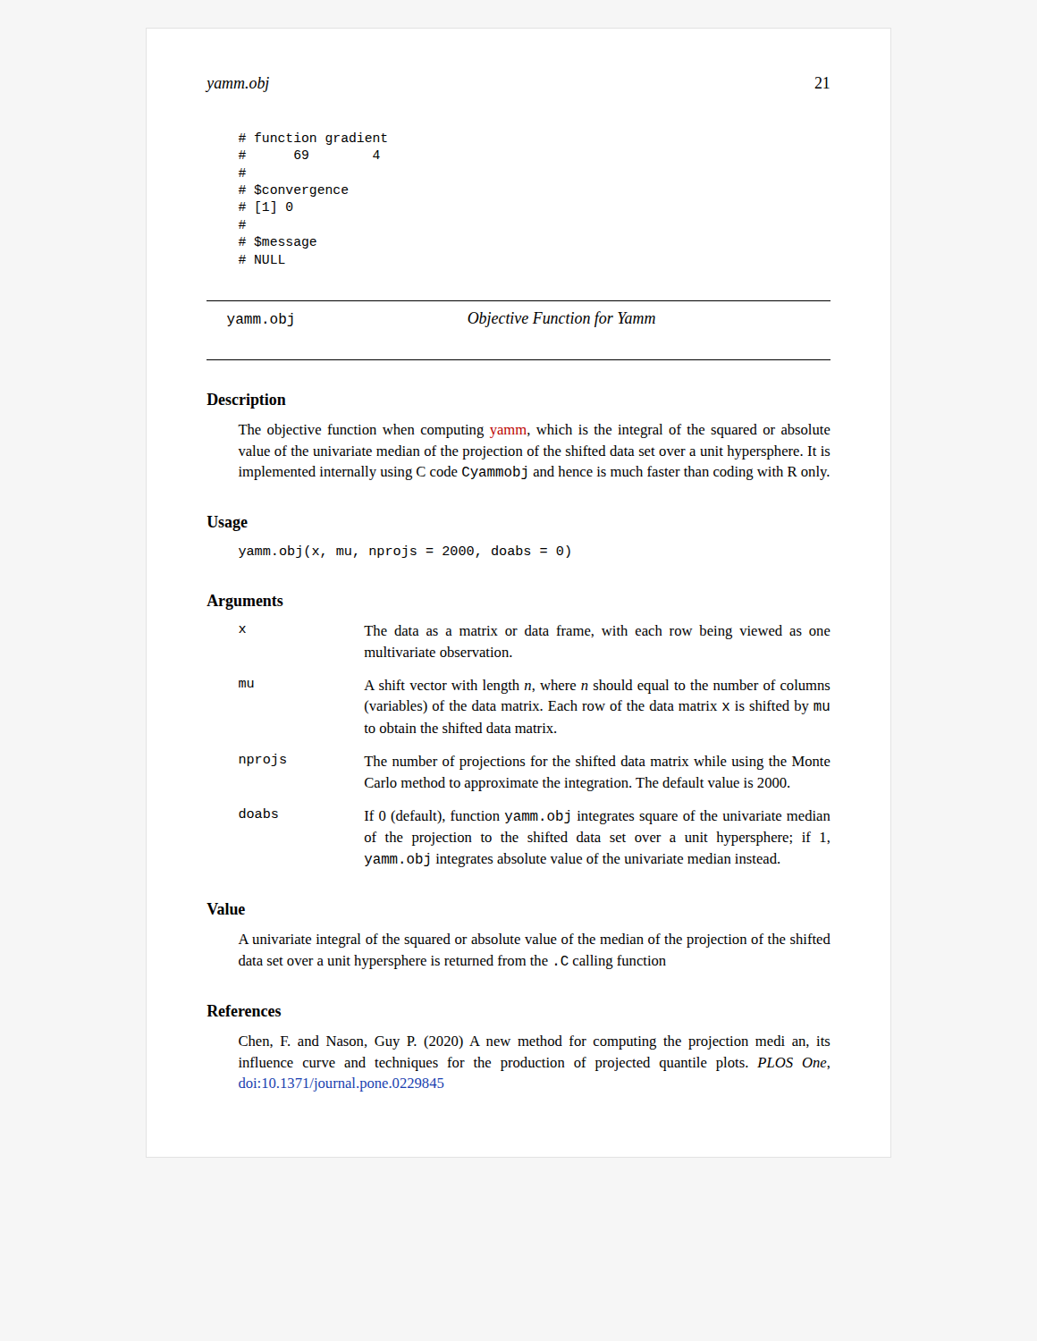yamm.obj 21
# function gradient
#      69        4
#
# $convergence
# [1] 0
#
# $message
# NULL
yamm.obj
Objective Function for Yamm
Description
The objective function when computing yamm, which is the integral of the squared or absolute value of the univariate median of the projection of the shifted data set over a unit hypersphere. It is implemented internally using C code Cyammobj and hence is much faster than coding with R only.
Usage
yamm.obj(x, mu, nprojs = 2000, doabs = 0)
Arguments
x
The data as a matrix or data frame, with each row being viewed as one multivariate observation.
mu
A shift vector with length n, where n should equal to the number of columns (variables) of the data matrix. Each row of the data matrix x is shifted by mu to obtain the shifted data matrix.
nprojs
The number of projections for the shifted data matrix while using the Monte Carlo method to approximate the integration. The default value is 2000.
doabs
If 0 (default), function yamm.obj integrates square of the univariate median of the projection to the shifted data set over a unit hypersphere; if 1, yamm.obj integrates absolute value of the univariate median instead.
Value
A univariate integral of the squared or absolute value of the median of the projection of the shifted data set over a unit hypersphere is returned from the .C calling function
References
Chen, F. and Nason, Guy P. (2020) A new method for computing the projection medi an, its influence curve and techniques for the production of projected quantile plots. PLOS One, doi:10.1371/journal.pone.0229845